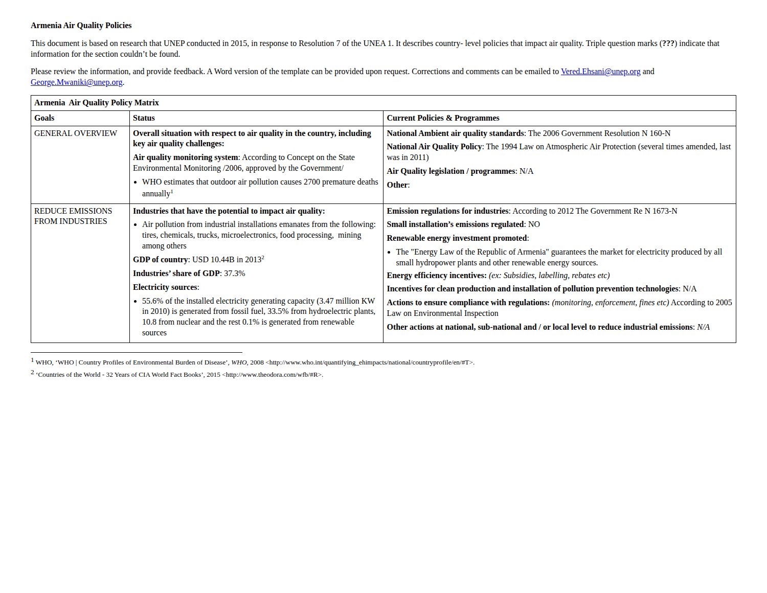Armenia Air Quality Policies
This document is based on research that UNEP conducted in 2015, in response to Resolution 7 of the UNEA 1. It describes country- level policies that impact air quality. Triple question marks (???) indicate that information for the section couldn’t be found.
Please review the information, and provide feedback. A Word version of the template can be provided upon request. Corrections and comments can be emailed to Vered.Ehsani@unep.org and George.Mwaniki@unep.org.
| Armenia Air Quality Policy Matrix |
| Goals | Status | Current Policies & Programmes |
| GENERAL OVERVIEW | Overall situation with respect to air quality in the country, including key air quality challenges: Air quality monitoring system : According to Concept on the State Environmental Monitoring /2006, approved by the Government/ WHO estimates that outdoor air pollution causes 2700 premature deaths annually 1 | National Ambient air quality standards : The 2006 Government Resolution N 160-N National Air Quality Policy : The 1994 Law on Atmospheric Air Protection (several times amended, last was in 2011) Air Quality legislation / programmes : N/A Other : |
| REDUCE EMISSIONS FROM INDUSTRIES | Industries that have the potential to impact air quality: Air pollution from industrial installations emanates from the following: tires, chemicals, trucks, microelectronics, food processing, mining among others GDP of country : USD 10.44B in 2013 2 Industries’ share of GDP : 37.3% Electricity sources : 55.6% of the installed electricity generating capacity (3.47 million KW in 2010) is generated from fossil fuel, 33.5% from hydroelectric plants, 10.8 from nuclear and the rest 0.1% is generated from renewable sources | Emission regulations for industries : According to 2012 The Government Re N 1673-N Small installation’s emissions regulated : NO Renewable energy investment promoted : The "Energy Law of the Republic of Armenia" guarantees the market for electricity produced by all small hydropower plants and other renewable energy sources. Energy efficiency incentives: (ex: Subsidies, labelling, rebates etc) Incentives for clean production and installation of pollution prevention technologies : N/A Actions to ensure compliance with regulations: (monitoring, enforcement, fines etc) According to 2005 Law on Environmental Inspection Other actions at national, sub-national and / or local level to reduce industrial emissions : N/A |
1 WHO, ‘WHO | Country Profiles of Environmental Burden of Disease’, WHO, 2008 <http://www.who.int/quantifying_ehimpacts/national/countryprofile/en/#T>.
2 ‘Countries of the World - 32 Years of CIA World Fact Books’, 2015 <http://www.theodora.com/wfb/#R>.